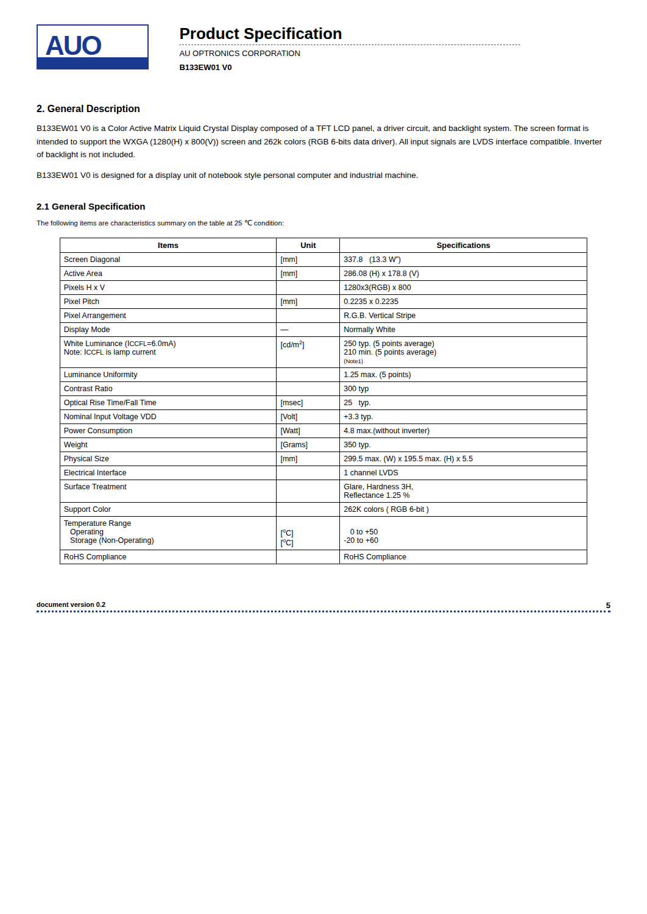AUO
Product Specification
AU OPTRONICS CORPORATION
B133EW01 V0
2. General Description
B133EW01 V0 is a Color Active Matrix Liquid Crystal Display composed of a TFT LCD panel, a driver circuit, and backlight system. The screen format is intended to support the WXGA (1280(H) x 800(V)) screen and 262k colors (RGB 6-bits data driver). All input signals are LVDS interface compatible. Inverter of backlight is not included.
B133EW01 V0 is designed for a display unit of notebook style personal computer and industrial machine.
2.1 General Specification
The following items are characteristics summary on the table at 25 ℃ condition:
| Items | Unit | Specifications |
| --- | --- | --- |
| Screen Diagonal | [mm] | 337.8 (13.3 W”) |
| Active Area | [mm] | 286.08 (H) x 178.8 (V) |
| Pixels H x V | | 1280x3(RGB) x 800 |
| Pixel Pitch | [mm] | 0.2235 x 0.2235 |
| Pixel Arrangement | | R.G.B. Vertical Stripe |
| Display Mode | — | Normally White |
| White Luminance (I CCFL =6.0mA) Note: I CCFL is lamp current | [cd/m 2 ] | 250 typ. (5 points average) 210 min. (5 points average) (Note1) |
| Luminance Uniformity | | 1.25 max. (5 points) |
| Contrast Ratio | | 300 typ |
| Optical Rise Time/Fall Time | [msec] | 25 typ. |
| Nominal Input Voltage VDD | [Volt] | +3.3 typ. |
| Power Consumption | [Watt] | 4.8 max.(without inverter) |
| Weight | [Grams] | 350 typ. |
| Physical Size | [mm] | 299.5 max. (W) x 195.5 max. (H) x 5.5 |
| Electrical Interface | | 1 channel LVDS |
| Surface Treatment | | Glare, Hardness 3H, Reflectance 1.25 % |
| Support Color | | 262K colors ( RGB 6-bit ) |
| Temperature Range Operating Storage (Non-Operating) | [ o C] [ o C] | 0 to +50 -20 to +60 |
| RoHS Compliance | | RoHS Compliance |
document version 0.2 5